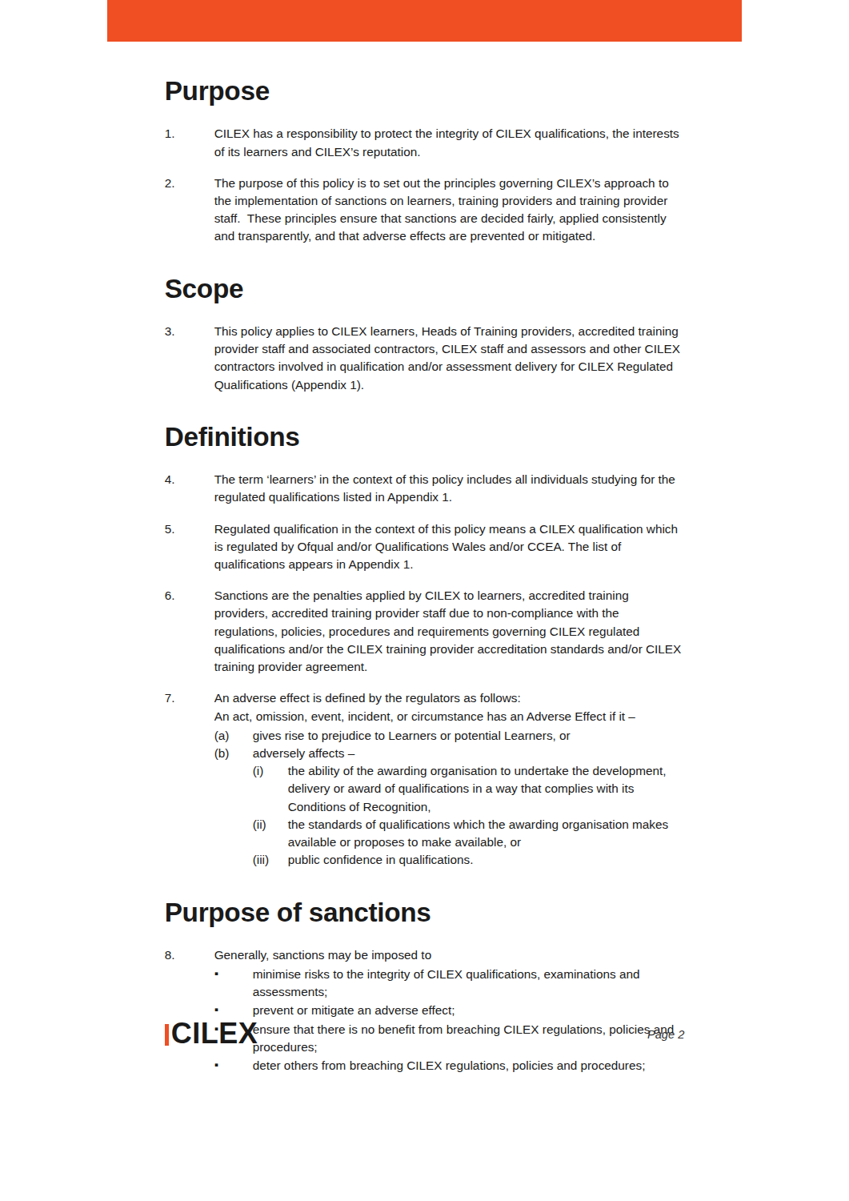Purpose
1.
CILEX has a responsibility to protect the integrity of CILEX qualifications, the interests of its learners and CILEX’s reputation.
2.
The purpose of this policy is to set out the principles governing CILEX’s approach to the implementation of sanctions on learners, training providers and training provider staff. These principles ensure that sanctions are decided fairly, applied consistently and transparently, and that adverse effects are prevented or mitigated.
Scope
3.
This policy applies to CILEX learners, Heads of Training providers, accredited training provider staff and associated contractors, CILEX staff and assessors and other CILEX contractors involved in qualification and/or assessment delivery for CILEX Regulated Qualifications (Appendix 1).
Definitions
4.
The term ‘learners’ in the context of this policy includes all individuals studying for the regulated qualifications listed in Appendix 1.
5.
Regulated qualification in the context of this policy means a CILEX qualification which is regulated by Ofqual and/or Qualifications Wales and/or CCEA. The list of qualifications appears in Appendix 1.
6.
Sanctions are the penalties applied by CILEX to learners, accredited training providers, accredited training provider staff due to non-compliance with the regulations, policies, procedures and requirements governing CILEX regulated qualifications and/or the CILEX training provider accreditation standards and/or CILEX training provider agreement.
7.
An adverse effect is defined by the regulators as follows:
An act, omission, event, incident, or circumstance has an Adverse Effect if it –
(a)
gives rise to prejudice to Learners or potential Learners, or
(b)
adversely affects –
(i)
the ability of the awarding organisation to undertake the development, delivery or award of qualifications in a way that complies with its Conditions of Recognition,
(ii)
the standards of qualifications which the awarding organisation makes available or proposes to make available, or
(iii)
public confidence in qualifications.
Purpose of sanctions
8.
Generally, sanctions may be imposed to
minimise risks to the integrity of CILEX qualifications, examinations and assessments;
prevent or mitigate an adverse effect;
ensure that there is no benefit from breaching CILEX regulations, policies and procedures;
deter others from breaching CILEX regulations, policies and procedures;
CILEX
Page 2